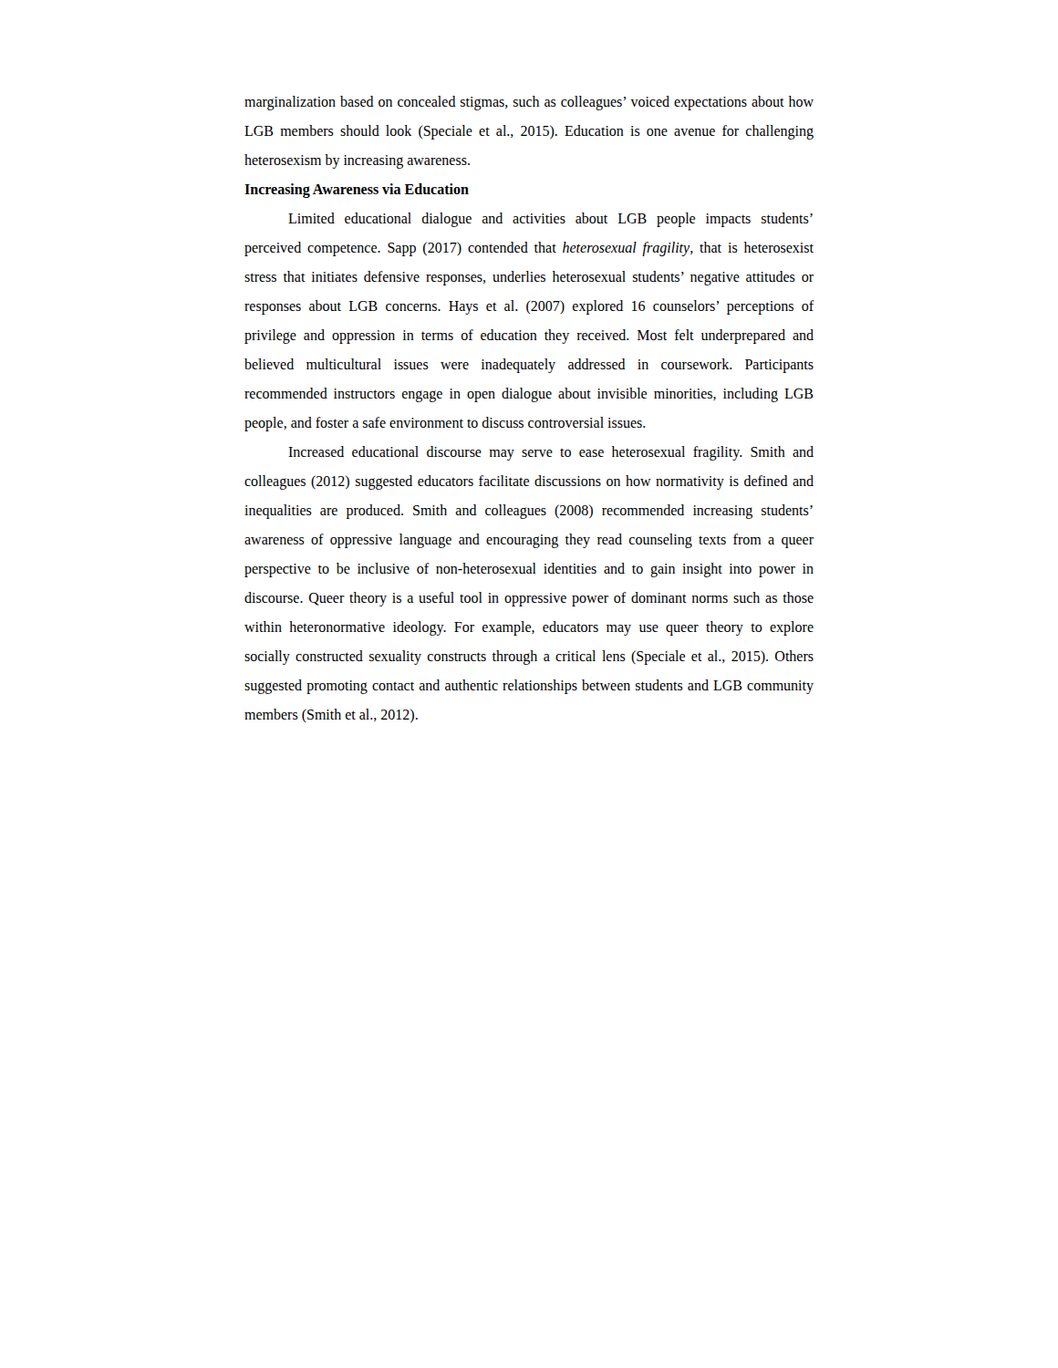marginalization based on concealed stigmas, such as colleagues’ voiced expectations about how LGB members should look (Speciale et al., 2015). Education is one avenue for challenging heterosexism by increasing awareness.
Increasing Awareness via Education
Limited educational dialogue and activities about LGB people impacts students’ perceived competence. Sapp (2017) contended that heterosexual fragility, that is heterosexist stress that initiates defensive responses, underlies heterosexual students’ negative attitudes or responses about LGB concerns. Hays et al. (2007) explored 16 counselors’ perceptions of privilege and oppression in terms of education they received. Most felt underprepared and believed multicultural issues were inadequately addressed in coursework. Participants recommended instructors engage in open dialogue about invisible minorities, including LGB people, and foster a safe environment to discuss controversial issues.
Increased educational discourse may serve to ease heterosexual fragility. Smith and colleagues (2012) suggested educators facilitate discussions on how normativity is defined and inequalities are produced. Smith and colleagues (2008) recommended increasing students’ awareness of oppressive language and encouraging they read counseling texts from a queer perspective to be inclusive of non-heterosexual identities and to gain insight into power in discourse. Queer theory is a useful tool in oppressive power of dominant norms such as those within heteronormative ideology. For example, educators may use queer theory to explore socially constructed sexuality constructs through a critical lens (Speciale et al., 2015). Others suggested promoting contact and authentic relationships between students and LGB community members (Smith et al., 2012).